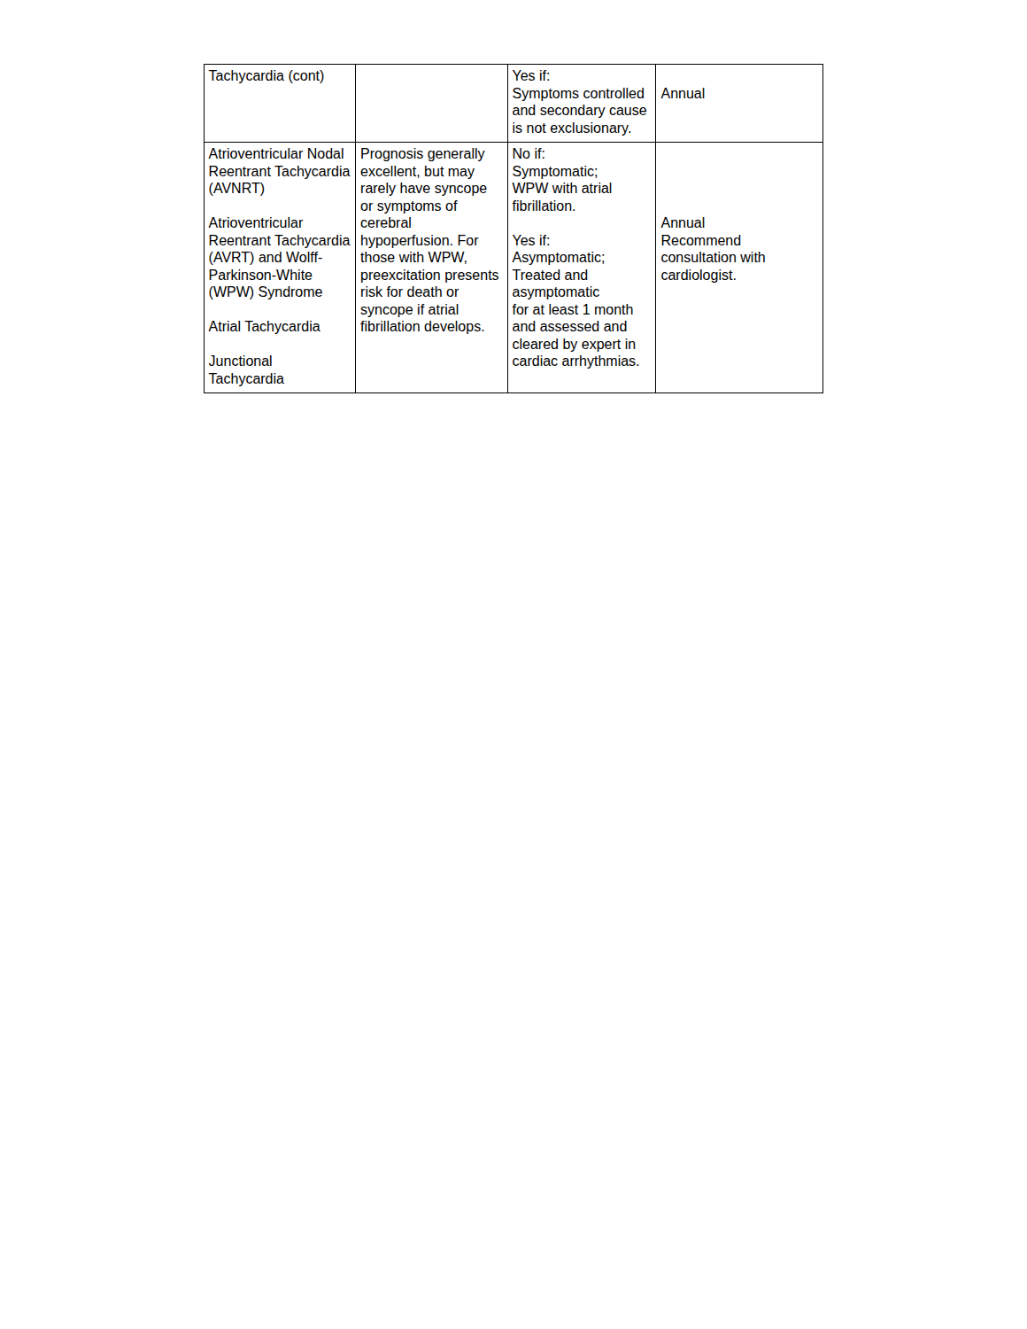| Tachycardia (cont) | | Yes if: Symptoms controlled and secondary cause is not exclusionary. | Annual |
| Atrioventricular Nodal Reentrant Tachycardia (AVNRT) Atrioventricular Reentrant Tachycardia (AVRT) and Wolff-Parkinson-White (WPW) Syndrome Atrial Tachycardia Junctional Tachycardia | Prognosis generally excellent, but may rarely have syncope or symptoms of cerebral hypoperfusion. For those with WPW, preexcitation presents risk for death or syncope if atrial fibrillation develops. | No if: Symptomatic; WPW with atrial fibrillation. Yes if: Asymptomatic; Treated and asymptomatic for at least 1 month and assessed and cleared by expert in cardiac arrhythmias. | Annual Recommend consultation with cardiologist. |